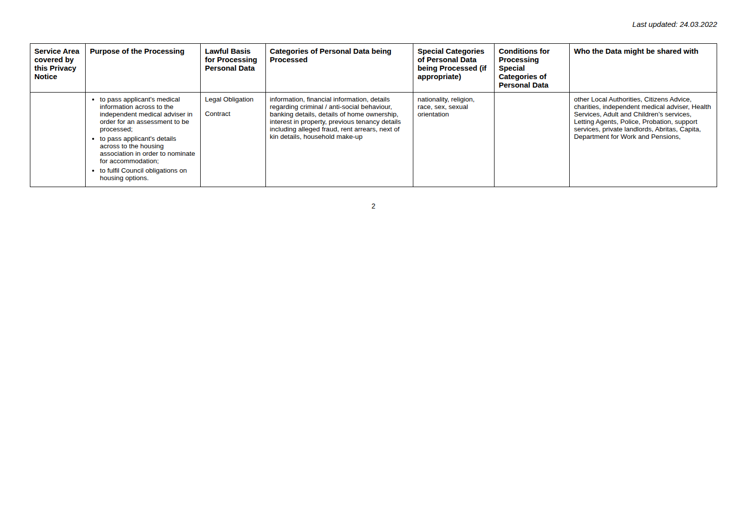Last updated: 24.03.2022
| Service Area covered by this Privacy Notice | Purpose of the Processing | Lawful Basis for Processing Personal Data | Categories of Personal Data being Processed | Special Categories of Personal Data being Processed (if appropriate) | Conditions for Processing Special Categories of Personal Data | Who the Data might be shared with |
| --- | --- | --- | --- | --- | --- | --- |
| | to pass applicant's medical information across to the independent medical adviser in order for an assessment to be processed; to pass applicant's details across to the housing association in order to nominate for accommodation; to fulfil Council obligations on housing options. | Legal Obligation Contract | information, financial information, details regarding criminal / anti-social behaviour, banking details, details of home ownership, interest in property, previous tenancy details including alleged fraud, rent arrears, next of kin details, household make-up | nationality, religion, race, sex, sexual orientation | | other Local Authorities, Citizens Advice, charities, independent medical adviser, Health Services, Adult and Children’s services, Letting Agents, Police, Probation, support services, private landlords, Abritas, Capita, Department for Work and Pensions, |
2